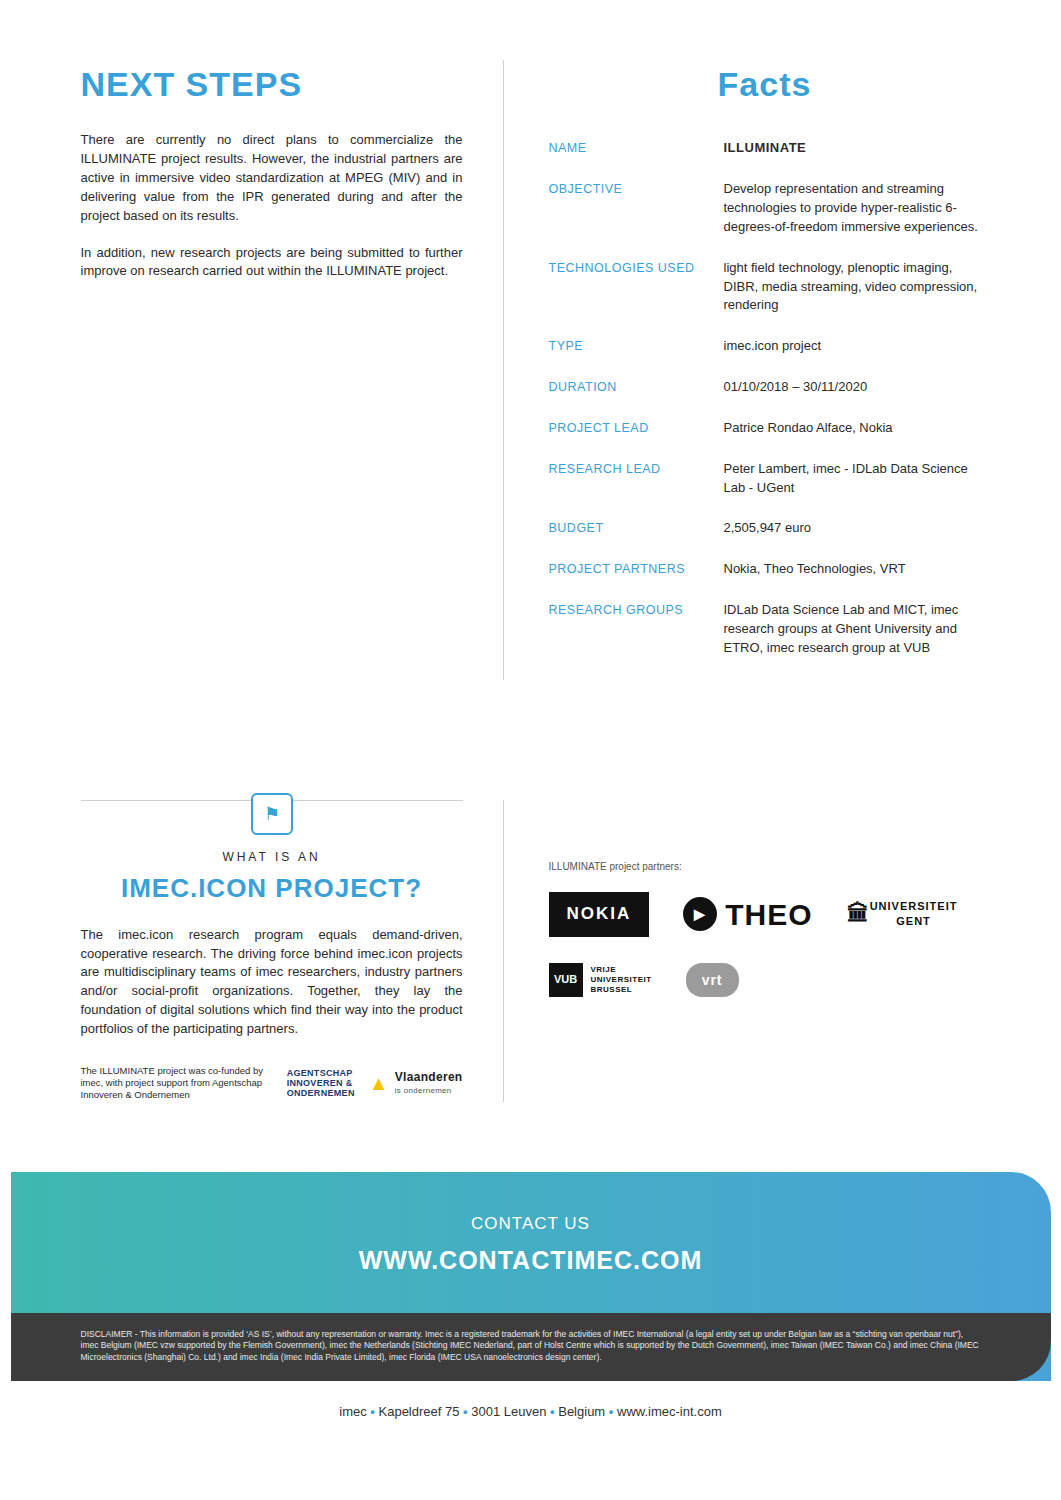Next steps
There are currently no direct plans to commercialize the ILLUMINATE project results. However, the industrial partners are active in immersive video standardization at MPEG (MIV) and in delivering value from the IPR generated during and after the project based on its results.
In addition, new research projects are being submitted to further improve on research carried out within the ILLUMINATE project.
Facts
| Name | ILLUMINATE |
| Objective | Develop representation and streaming technologies to provide hyper-realistic 6-degrees-of-freedom immersive experiences. |
| Technologies used | light field technology, plenoptic imaging, DIBR, media streaming, video compression, rendering |
| Type | imec.icon project |
| Duration | 01/10/2018 – 30/11/2020 |
| Project lead | Patrice Rondao Alface, Nokia |
| Research lead | Peter Lambert, imec - IDLab Data Science Lab - UGent |
| Budget | 2,505,947 euro |
| Project partners | Nokia, Theo Technologies, VRT |
| Research groups | IDLab Data Science Lab and MICT, imec research groups at Ghent University and ETRO, imec research group at VUB |
⚑
What is an
imec.icon project?
The imec.icon research program equals demand-driven, cooperative research. The driving force behind imec.icon projects are multidisciplinary teams of imec researchers, industry partners and/or social-profit organizations. Together, they lay the foundation of digital solutions which find their way into the product portfolios of the participating partners.
The ILLUMINATE project was co-funded by imec, with project support from Agentschap Innoveren & Ondernemen
Agentschap
Innoveren &
Ondernemen
▲ Vlaanderen
is ondernemen
ILLUMINATE project partners:
NOKIA
▶THEO
🏛 UNIVERSITEIT
GENT
VUB VRIJE
UNIVERSITEIT
BRUSSEL
vrt
CONTACT US
WWW.CONTACTIMEC.COM
DISCLAIMER - This information is provided ‘AS IS’, without any representation or warranty. Imec is a registered trademark for the activities of IMEC International (a legal entity set up under Belgian law as a “stichting van openbaar nut”), imec Belgium (IMEC vzw supported by the Flemish Government), imec the Netherlands (Stichting IMEC Nederland, part of Holst Centre which is supported by the Dutch Government), imec Taiwan (IMEC Taiwan Co.) and imec China (IMEC Microelectronics (Shanghai) Co. Ltd.) and imec India (Imec India Private Limited), imec Florida (IMEC USA nanoelectronics design center).
imec • Kapeldreef 75 • 3001 Leuven • Belgium • www.imec-int.com